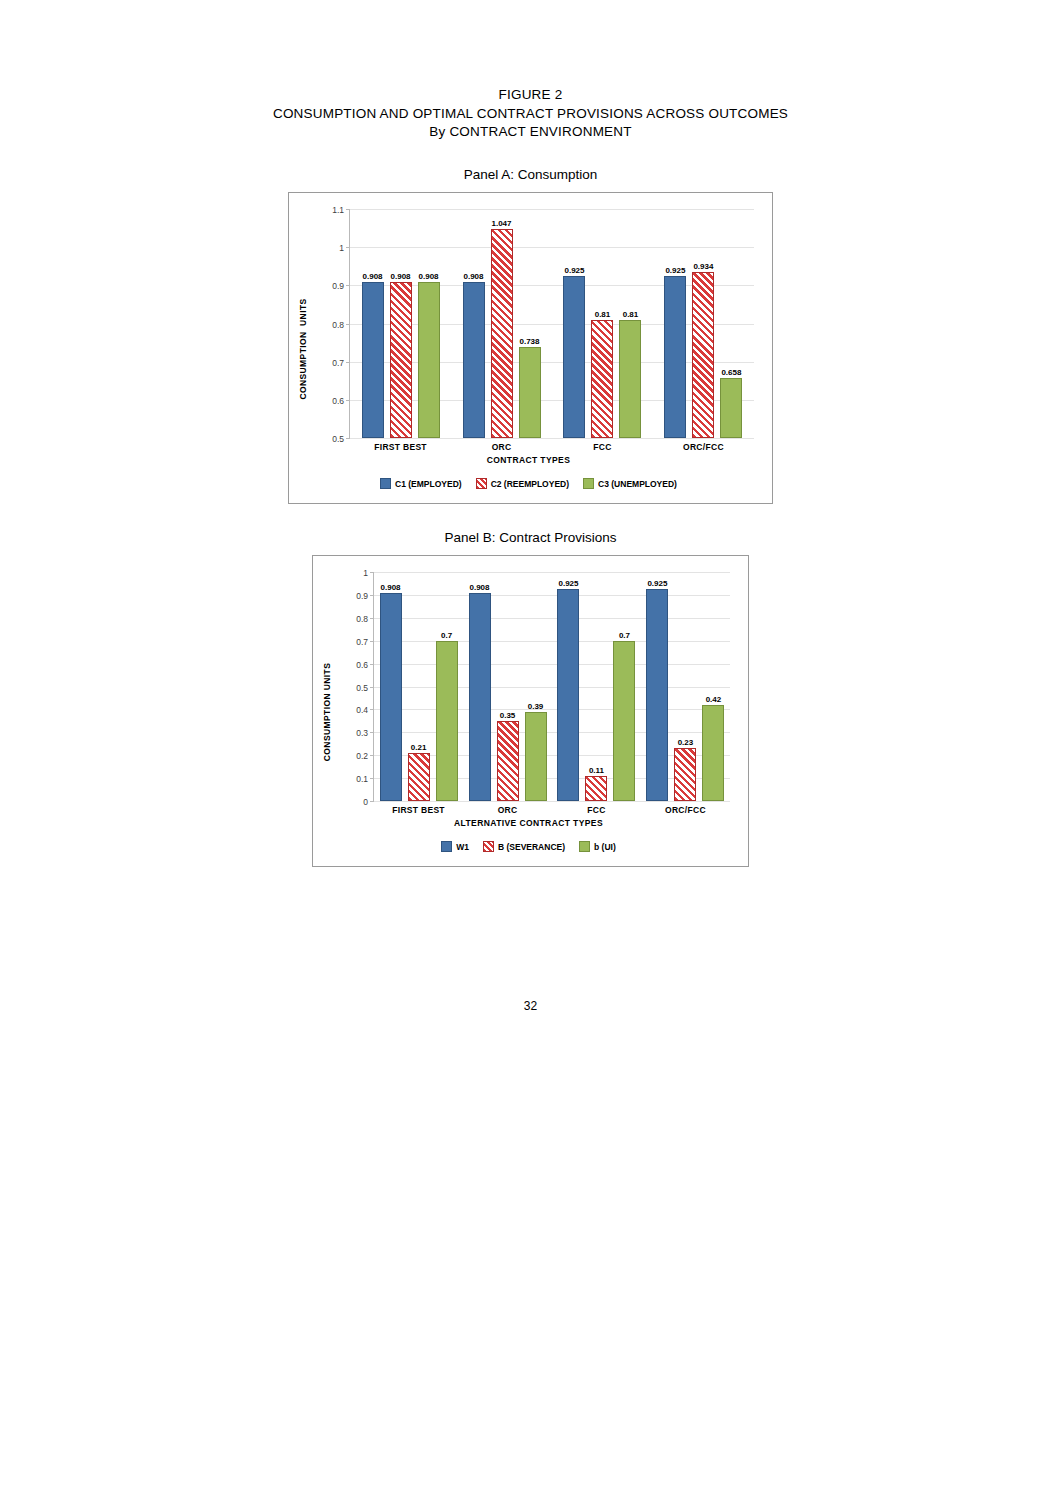FIGURE 2 CONSUMPTION AND OPTIMAL CONTRACT PROVISIONS ACROSS OUTCOMES By CONTRACT ENVIRONMENT
Panel A: Consumption
CONSUMPTION UNITS
1.1
1
0.9
0.8
0.7
0.6
0.5
0.908
0.908
0.908
FIRST BEST
0.908
1.047
0.738
ORC
0.925
0.81
0.81
FCC
0.925
0.934
0.658
ORC/FCC
CONTRACT TYPES
C1 (EMPLOYED) C2 (REEMPLOYED) C3 (UNEMPLOYED)
Panel B: Contract Provisions
CONSUMPTION UNITS
1
0.9
0.8
0.7
0.6
0.5
0.4
0.3
0.2
0.1
0
0.908
0.21
0.7
FIRST BEST
0.908
0.35
0.39
ORC
0.925
0.11
0.7
FCC
0.925
0.23
0.42
ORC/FCC
ALTERNATIVE CONTRACT TYPES
W1 B (SEVERANCE) b (UI)
32